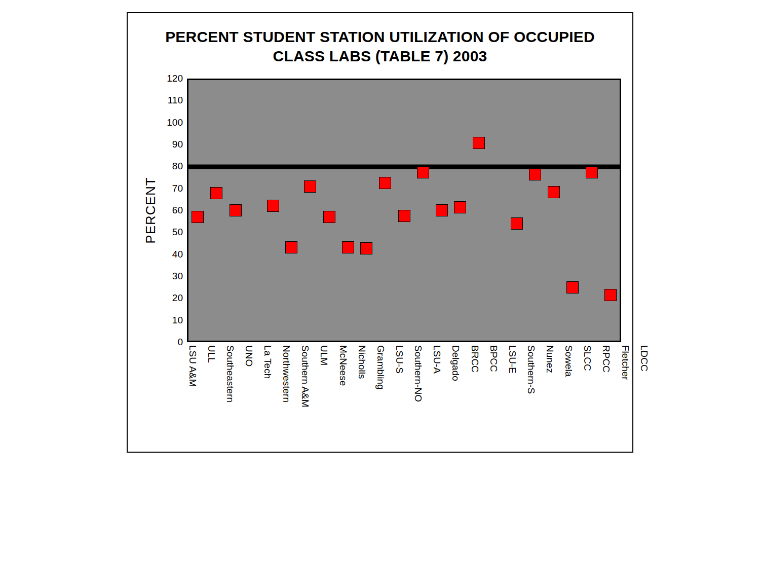PERCENT STUDENT STATION UTILIZATION OF OCCUPIED CLASS LABS (TABLE 7) 2003
PERCENT
120
110
100
90
80
70
60
50
40
30
20
10
0
LSU A&M
ULL
Southeastern
UNO
La Tech
Northwestern
Southern A&M
ULM
McNeese
Nicholls
Grambling
LSU-S
Southern-NO
LSU-A
Delgado
BRCC
BPCC
LSU-E
Southern-S
Nunez
Sowela
SLCC
RPCC
Fletcher
LDCC